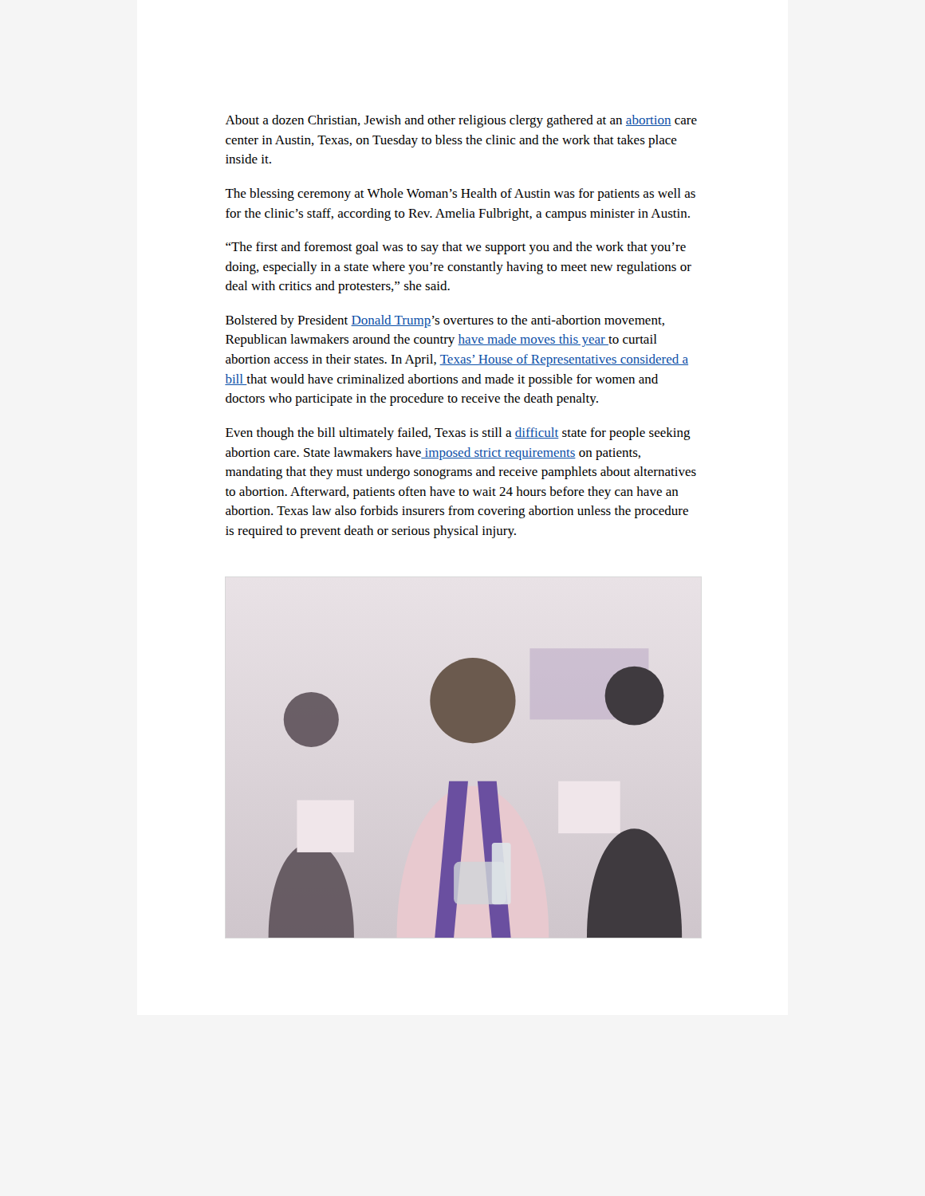About a dozen Christian, Jewish and other religious clergy gathered at an abortion care center in Austin, Texas, on Tuesday to bless the clinic and the work that takes place inside it.
The blessing ceremony at Whole Woman’s Health of Austin was for patients as well as for the clinic’s staff, according to Rev. Amelia Fulbright, a campus minister in Austin.
“The first and foremost goal was to say that we support you and the work that you’re doing, especially in a state where you’re constantly having to meet new regulations or deal with critics and protesters,” she said.
Bolstered by President Donald Trump’s overtures to the anti-abortion movement, Republican lawmakers around the country have made moves this year to curtail abortion access in their states. In April, Texas’ House of Representatives considered a bill that would have criminalized abortions and made it possible for women and doctors who participate in the procedure to receive the death penalty.
Even though the bill ultimately failed, Texas is still a difficult state for people seeking abortion care. State lawmakers have imposed strict requirements on patients, mandating that they must undergo sonograms and receive pamphlets about alternatives to abortion. Afterward, patients often have to wait 24 hours before they can have an abortion. Texas law also forbids insurers from covering abortion unless the procedure is required to prevent death or serious physical injury.